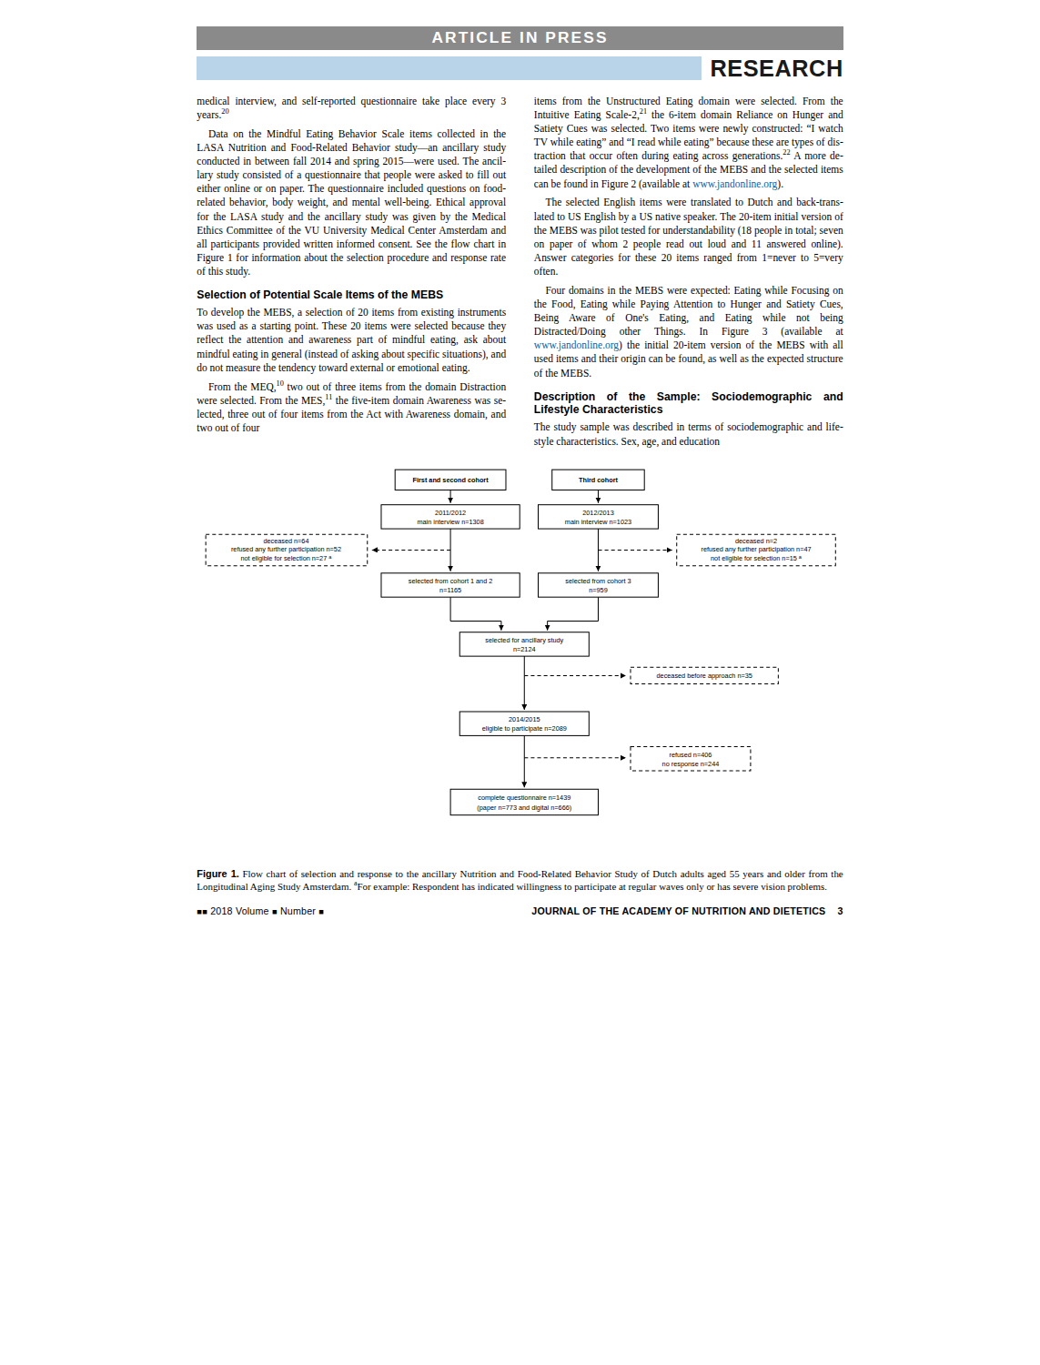ARTICLE IN PRESS
RESEARCH
medical interview, and self-reported questionnaire take place every 3 years.20
Data on the Mindful Eating Behavior Scale items collected in the LASA Nutrition and Food-Related Behavior study—an ancillary study conducted in between fall 2014 and spring 2015—were used. The ancillary study consisted of a questionnaire that people were asked to fill out either online or on paper. The questionnaire included questions on food-related behavior, body weight, and mental well-being. Ethical approval for the LASA study and the ancillary study was given by the Medical Ethics Committee of the VU University Medical Center Amsterdam and all participants provided written informed consent. See the flow chart in Figure 1 for information about the selection procedure and response rate of this study.
Selection of Potential Scale Items of the MEBS
To develop the MEBS, a selection of 20 items from existing instruments was used as a starting point. These 20 items were selected because they reflect the attention and awareness part of mindful eating, ask about mindful eating in general (instead of asking about specific situations), and do not measure the tendency toward external or emotional eating.
From the MEQ,10 two out of three items from the domain Distraction were selected. From the MES,11 the five-item domain Awareness was selected, three out of four items from the Act with Awareness domain, and two out of four
items from the Unstructured Eating domain were selected. From the Intuitive Eating Scale-2,21 the 6-item domain Reliance on Hunger and Satiety Cues was selected. Two items were newly constructed: “I watch TV while eating” and “I read while eating” because these are types of distraction that occur often during eating across generations.22 A more detailed description of the development of the MEBS and the selected items can be found in Figure 2 (available at www.jandonline.org).
The selected English items were translated to Dutch and back-translated to US English by a US native speaker. The 20-item initial version of the MEBS was pilot tested for understandability (18 people in total; seven on paper of whom 2 people read out loud and 11 answered online). Answer categories for these 20 items ranged from 1=never to 5=very often.
Four domains in the MEBS were expected: Eating while Focusing on the Food, Eating while Paying Attention to Hunger and Satiety Cues, Being Aware of One's Eating, and Eating while not being Distracted/Doing other Things. In Figure 3 (available at www.jandonline.org) the initial 20-item version of the MEBS with all used items and their origin can be found, as well as the expected structure of the MEBS.
Description of the Sample: Sociodemographic and Lifestyle Characteristics
The study sample was described in terms of sociodemographic and lifestyle characteristics. Sex, age, and education
First and second cohort Third cohort 2011/2012 main interview n=1308 2012/2013 main interview n=1023 deceased n=64 refused any further participation n=52 not eligible for selection n=27 a deceased n=2 refused any further participation n=47 not eligible for selection n=15 a selected from cohort 1 and 2 n=1165 selected from cohort 3 n=959 selected for ancillary study n=2124 deceased before approach n=35 2014/2015 eligible to participate n=2089 refused n=406 no response n=244 complete questionnaire n=1439 (paper n=773 and digital n=666)
Figure 1. Flow chart of selection and response to the ancillary Nutrition and Food-Related Behavior Study of Dutch adults aged 55 years and older from the Longitudinal Aging Study Amsterdam. aFor example: Respondent has indicated willingness to participate at regular waves only or has severe vision problems.
■■ 2018 Volume ■ Number ■
JOURNAL OF THE ACADEMY OF NUTRITION AND DIETETICS 3